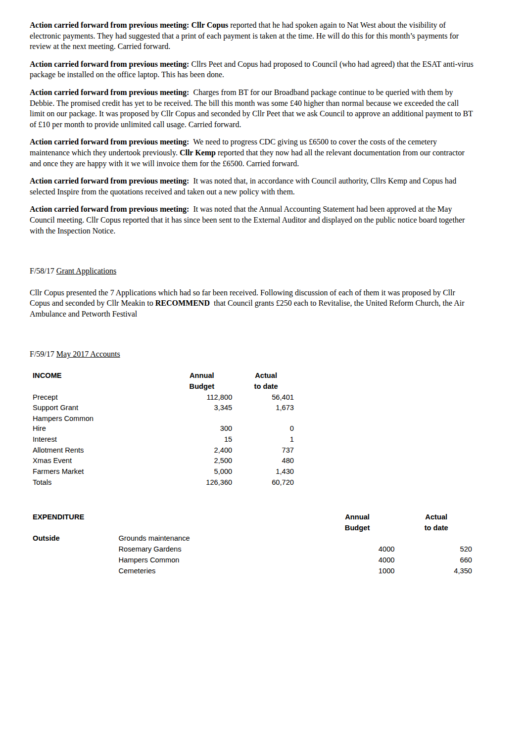Action carried forward from previous meeting: Cllr Copus reported that he had spoken again to Nat West about the visibility of electronic payments. They had suggested that a print of each payment is taken at the time. He will do this for this month’s payments for review at the next meeting. Carried forward.
Action carried forward from previous meeting: Cllrs Peet and Copus had proposed to Council (who had agreed) that the ESAT anti-virus package be installed on the office laptop. This has been done.
Action carried forward from previous meeting: Charges from BT for our Broadband package continue to be queried with them by Debbie. The promised credit has yet to be received. The bill this month was some £40 higher than normal because we exceeded the call limit on our package. It was proposed by Cllr Copus and seconded by Cllr Peet that we ask Council to approve an additional payment to BT of £10 per month to provide unlimited call usage. Carried forward.
Action carried forward from previous meeting: We need to progress CDC giving us £6500 to cover the costs of the cemetery maintenance which they undertook previously. Cllr Kemp reported that they now had all the relevant documentation from our contractor and once they are happy with it we will invoice them for the £6500. Carried forward.
Action carried forward from previous meeting: It was noted that, in accordance with Council authority, Cllrs Kemp and Copus had selected Inspire from the quotations received and taken out a new policy with them.
Action carried forward from previous meeting: It was noted that the Annual Accounting Statement had been approved at the May Council meeting. Cllr Copus reported that it has since been sent to the External Auditor and displayed on the public notice board together with the Inspection Notice.
F/58/17 Grant Applications
Cllr Copus presented the 7 Applications which had so far been received. Following discussion of each of them it was proposed by Cllr Copus and seconded by Cllr Meakin to RECOMMEND that Council grants £250 each to Revitalise, the United Reform Church, the Air Ambulance and Petworth Festival
F/59/17 May 2017 Accounts
| INCOME | Annual | Actual |
| --- | --- | --- |
| | Budget | to date |
| Precept | 112,800 | 56,401 |
| Support Grant | 3,345 | 1,673 |
| Hampers Common Hire | 300 | 0 |
| Interest | 15 | 1 |
| Allotment Rents | 2,400 | 737 |
| Xmas Event | 2,500 | 480 |
| Farmers Market | 5,000 | 1,430 |
| Totals | 126,360 | 60,720 |
| EXPENDITURE | Annual | Actual |
| --- | --- | --- |
| | Budget | to date |
| Outside | Grounds maintenance | | |
| | Rosemary Gardens | 4000 | 520 |
| | Hampers Common | 4000 | 660 |
| | Cemeteries | 1000 | 4,350 |